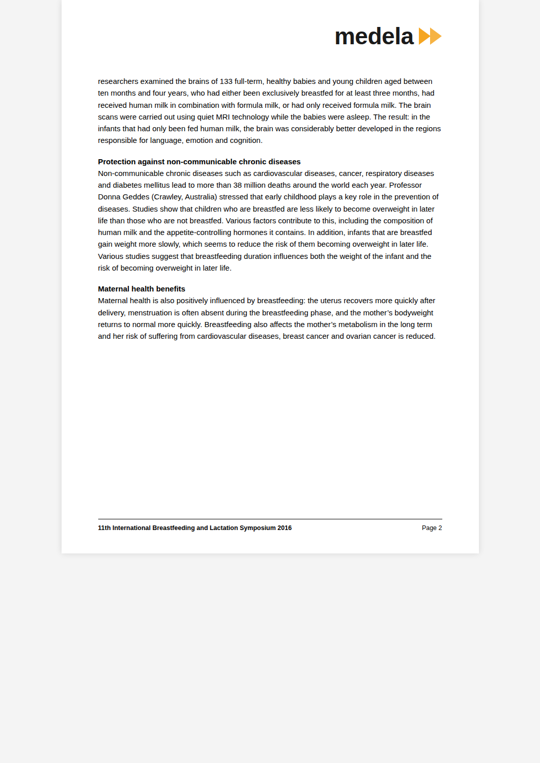medela
researchers examined the brains of 133 full-term, healthy babies and young children aged between ten months and four years, who had either been exclusively breastfed for at least three months, had received human milk in combination with formula milk, or had only received formula milk. The brain scans were carried out using quiet MRI technology while the babies were asleep. The result: in the infants that had only been fed human milk, the brain was considerably better developed in the regions responsible for language, emotion and cognition.
Protection against non-communicable chronic diseases
Non-communicable chronic diseases such as cardiovascular diseases, cancer, respiratory diseases and diabetes mellitus lead to more than 38 million deaths around the world each year. Professor Donna Geddes (Crawley, Australia) stressed that early childhood plays a key role in the prevention of diseases. Studies show that children who are breastfed are less likely to become overweight in later life than those who are not breastfed. Various factors contribute to this, including the composition of human milk and the appetite-controlling hormones it contains. In addition, infants that are breastfed gain weight more slowly, which seems to reduce the risk of them becoming overweight in later life. Various studies suggest that breastfeeding duration influences both the weight of the infant and the risk of becoming overweight in later life.
Maternal health benefits
Maternal health is also positively influenced by breastfeeding: the uterus recovers more quickly after delivery, menstruation is often absent during the breastfeeding phase, and the mother’s bodyweight returns to normal more quickly. Breastfeeding also affects the mother’s metabolism in the long term and her risk of suffering from cardiovascular diseases, breast cancer and ovarian cancer is reduced.
11th International Breastfeeding and Lactation Symposium 2016 Page 2